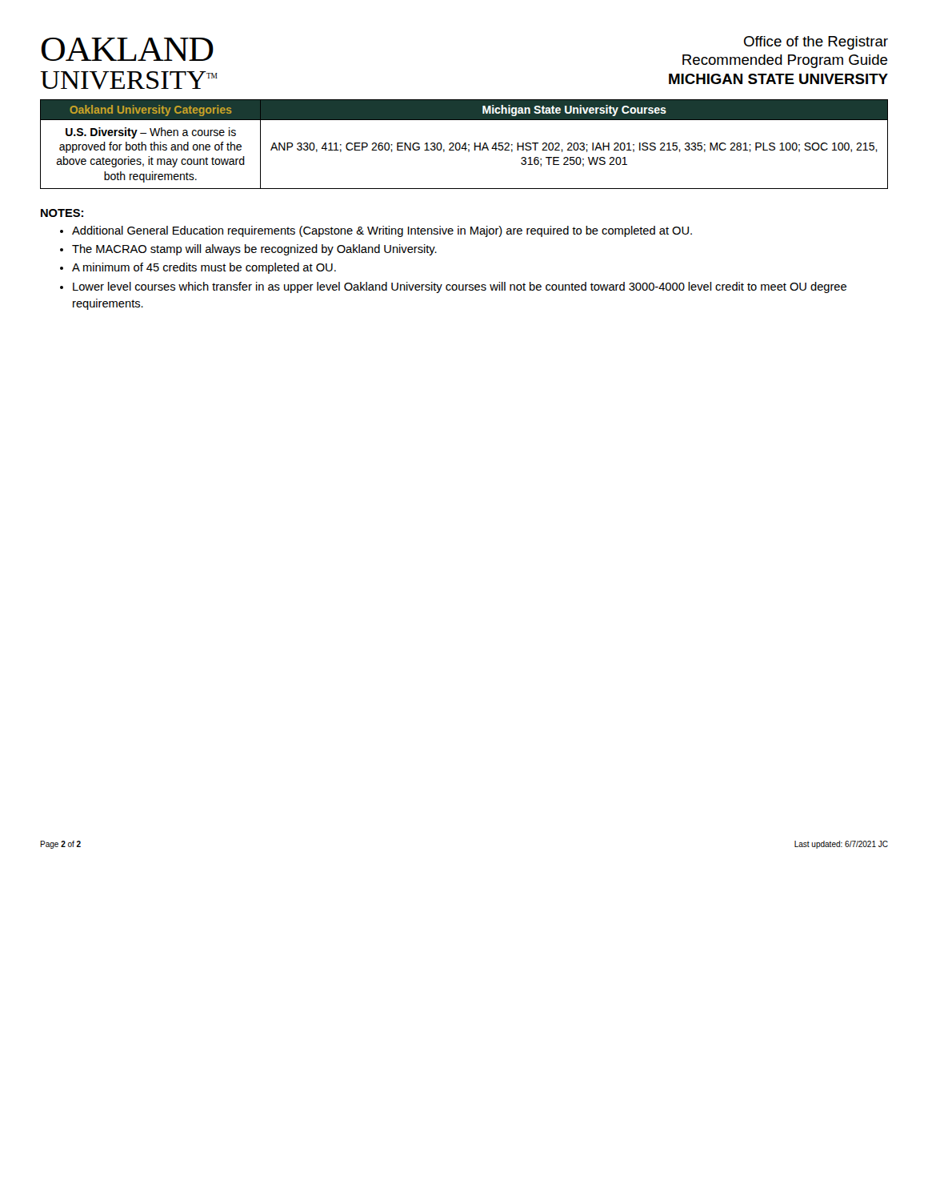OAKLAND UNIVERSITYTM
Office of the Registrar
Recommended Program Guide
MICHIGAN STATE UNIVERSITY
| Oakland University Categories | Michigan State University Courses |
| --- | --- |
| U.S. Diversity – When a course is approved for both this and one of the above categories, it may count toward both requirements. | ANP 330, 411; CEP 260; ENG 130, 204; HA 452; HST 202, 203; IAH 201; ISS 215, 335; MC 281; PLS 100; SOC 100, 215, 316; TE 250; WS 201 |
NOTES:
Additional General Education requirements (Capstone & Writing Intensive in Major) are required to be completed at OU.
The MACRAO stamp will always be recognized by Oakland University.
A minimum of 45 credits must be completed at OU.
Lower level courses which transfer in as upper level Oakland University courses will not be counted toward 3000-4000 level credit to meet OU degree requirements.
Page 2 of 2
Last updated: 6/7/2021 JC